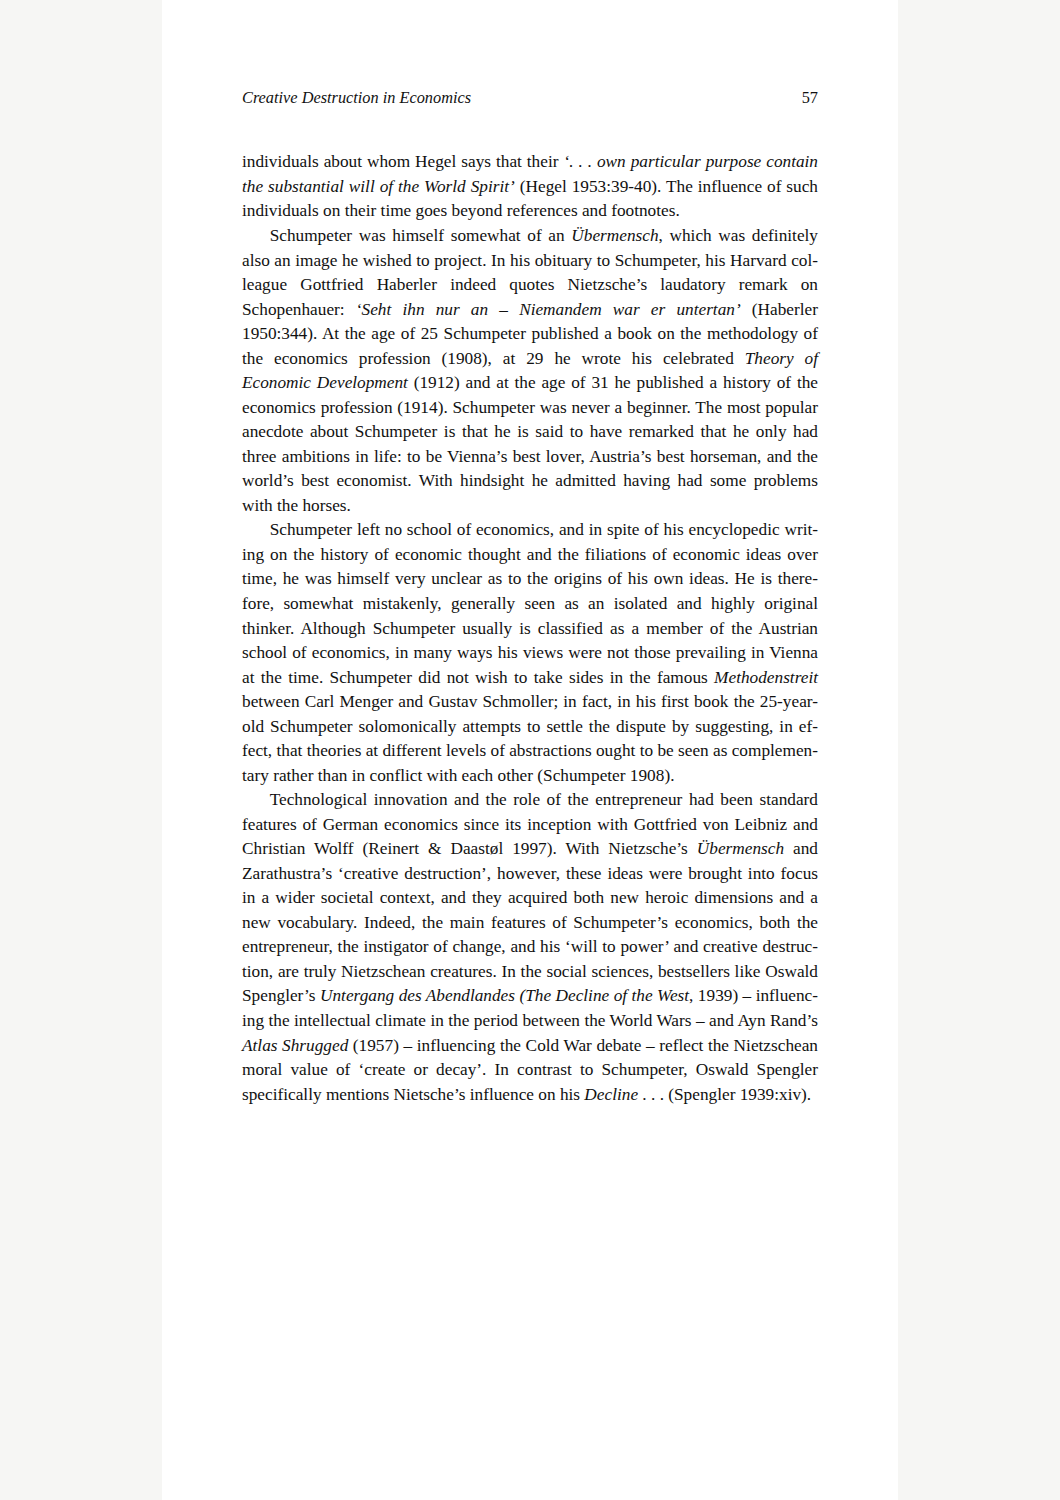Creative Destruction in Economics 57
individuals about whom Hegel says that their ‘. . . own particular purpose contain the substantial will of the World Spirit’ (Hegel 1953:39-40). The influence of such individuals on their time goes beyond references and footnotes.
Schumpeter was himself somewhat of an Übermensch, which was definitely also an image he wished to project. In his obituary to Schumpeter, his Harvard colleague Gottfried Haberler indeed quotes Nietzsche’s laudatory remark on Schopenhauer: ‘Seht ihn nur an – Niemandem war er untertan’ (Haberler 1950:344). At the age of 25 Schumpeter published a book on the methodology of the economics profession (1908), at 29 he wrote his celebrated Theory of Economic Development (1912) and at the age of 31 he published a history of the economics profession (1914). Schumpeter was never a beginner. The most popular anecdote about Schumpeter is that he is said to have remarked that he only had three ambitions in life: to be Vienna’s best lover, Austria’s best horseman, and the world’s best economist. With hindsight he admitted having had some problems with the horses.
Schumpeter left no school of economics, and in spite of his encyclopedic writing on the history of economic thought and the filiations of economic ideas over time, he was himself very unclear as to the origins of his own ideas. He is therefore, somewhat mistakenly, generally seen as an isolated and highly original thinker. Although Schumpeter usually is classified as a member of the Austrian school of economics, in many ways his views were not those prevailing in Vienna at the time. Schumpeter did not wish to take sides in the famous Methodenstreit between Carl Menger and Gustav Schmoller; in fact, in his first book the 25-year-old Schumpeter solomonically attempts to settle the dispute by suggesting, in effect, that theories at different levels of abstractions ought to be seen as complementary rather than in conflict with each other (Schumpeter 1908).
Technological innovation and the role of the entrepreneur had been standard features of German economics since its inception with Gottfried von Leibniz and Christian Wolff (Reinert & Daastøl 1997). With Nietzsche’s Übermensch and Zarathustra’s ‘creative destruction’, however, these ideas were brought into focus in a wider societal context, and they acquired both new heroic dimensions and a new vocabulary. Indeed, the main features of Schumpeter’s economics, both the entrepreneur, the instigator of change, and his ‘will to power’ and creative destruction, are truly Nietzschean creatures. In the social sciences, bestsellers like Oswald Spengler’s Untergang des Abendlandes (The Decline of the West, 1939) – influencing the intellectual climate in the period between the World Wars – and Ayn Rand’s Atlas Shrugged (1957) – influencing the Cold War debate – reflect the Nietzschean moral value of ‘create or decay’. In contrast to Schumpeter, Oswald Spengler specifically mentions Nietsche’s influence on his Decline . . . (Spengler 1939:xiv).